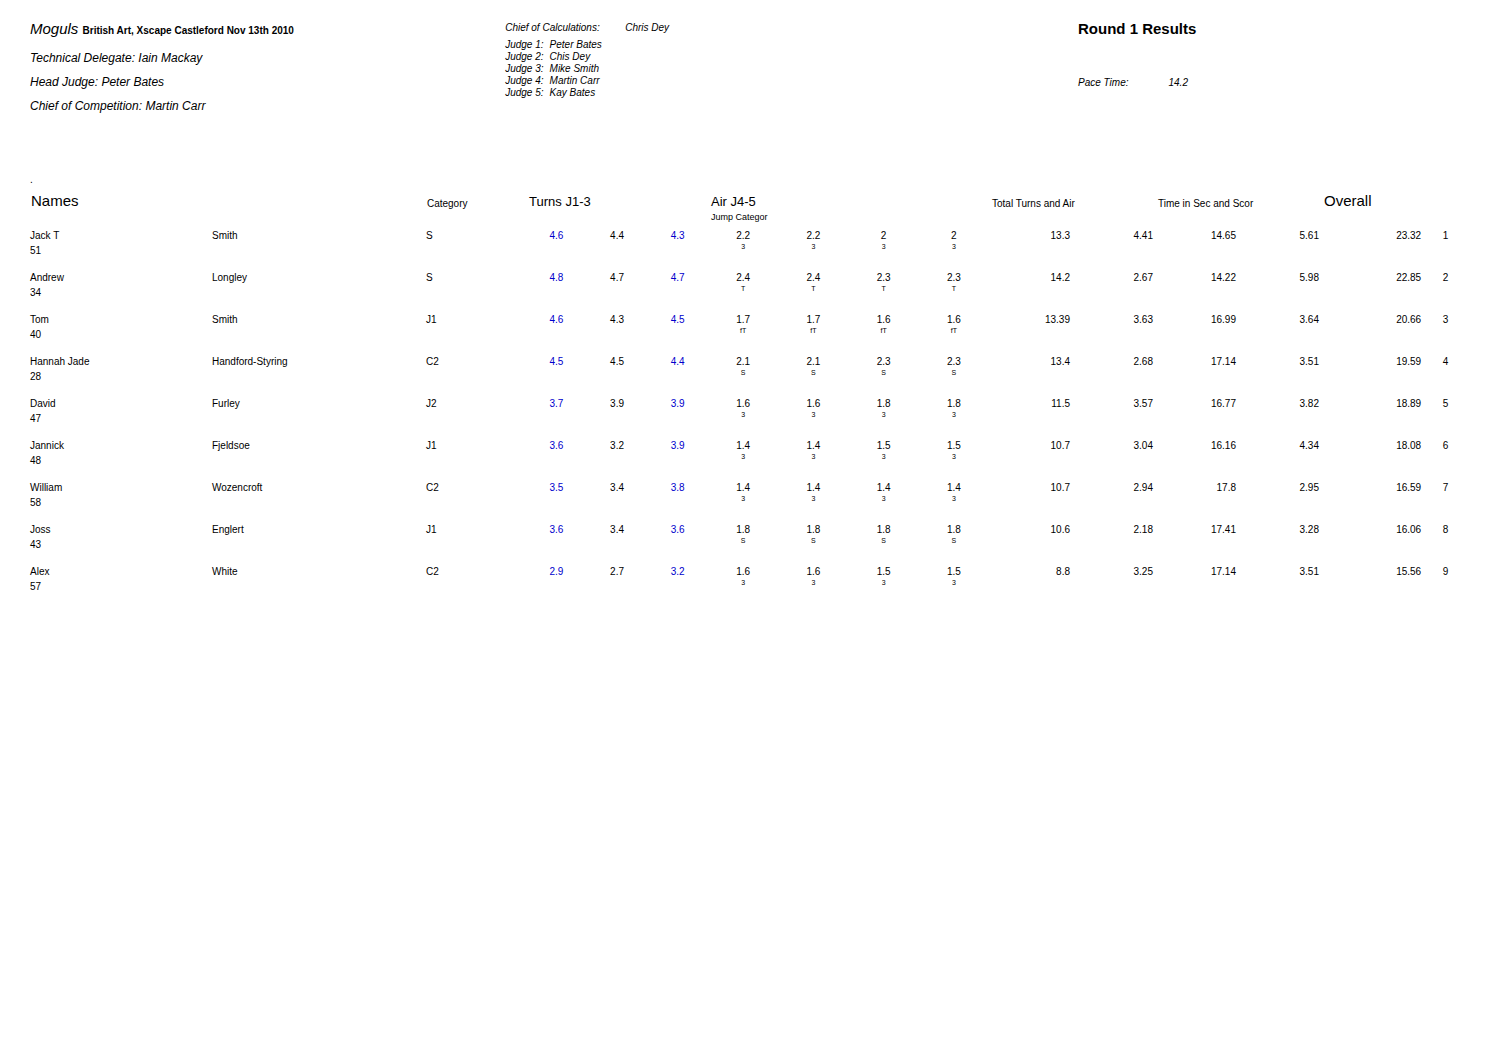Moguls British Art, Xscape Castleford Nov 13th 2010
Technical Delegate: Iain Mackay
Head Judge: Peter Bates
Chief of Competition: Martin Carr
Chief of Calculations: Chris Dey
| Judge 1: | Peter Bates |
| Judge 2: | Chis Dey |
| Judge 3: | Mike Smith |
| Judge 4: | Martin Carr |
| Judge 5: | Kay Bates |
Round 1 Results
Pace Time:14.2
.
| Names | Category | Turns J1-3 | Air J4-5 | Total Turns and Air | Time in Sec and Scor | Overall |
| --- | --- | --- | --- | --- | --- | --- |
| | Jump Categor | |
| Jack T 51 | Smith | S | 4.6 | 4.4 | 4.3 | 2.2 3 | 2.2 3 | 2 3 | 2 3 | 13.3 | 4.41 | 14.65 | 5.61 | 23.32 | 1 |
| Andrew 34 | Longley | S | 4.8 | 4.7 | 4.7 | 2.4 T | 2.4 T | 2.3 T | 2.3 T | 14.2 | 2.67 | 14.22 | 5.98 | 22.85 | 2 |
| Tom 40 | Smith | J1 | 4.6 | 4.3 | 4.5 | 1.7 fT | 1.7 fT | 1.6 fT | 1.6 fT | 13.39 | 3.63 | 16.99 | 3.64 | 20.66 | 3 |
| Hannah Jade 28 | Handford-Styring | C2 | 4.5 | 4.5 | 4.4 | 2.1 S | 2.1 S | 2.3 S | 2.3 S | 13.4 | 2.68 | 17.14 | 3.51 | 19.59 | 4 |
| David 47 | Furley | J2 | 3.7 | 3.9 | 3.9 | 1.6 3 | 1.6 3 | 1.8 3 | 1.8 3 | 11.5 | 3.57 | 16.77 | 3.82 | 18.89 | 5 |
| Jannick 48 | Fjeldsoe | J1 | 3.6 | 3.2 | 3.9 | 1.4 3 | 1.4 3 | 1.5 3 | 1.5 3 | 10.7 | 3.04 | 16.16 | 4.34 | 18.08 | 6 |
| William 58 | Wozencroft | C2 | 3.5 | 3.4 | 3.8 | 1.4 3 | 1.4 3 | 1.4 3 | 1.4 3 | 10.7 | 2.94 | 17.8 | 2.95 | 16.59 | 7 |
| Joss 43 | Englert | J1 | 3.6 | 3.4 | 3.6 | 1.8 S | 1.8 S | 1.8 S | 1.8 S | 10.6 | 2.18 | 17.41 | 3.28 | 16.06 | 8 |
| Alex 57 | White | C2 | 2.9 | 2.7 | 3.2 | 1.6 3 | 1.6 3 | 1.5 3 | 1.5 3 | 8.8 | 3.25 | 17.14 | 3.51 | 15.56 | 9 |